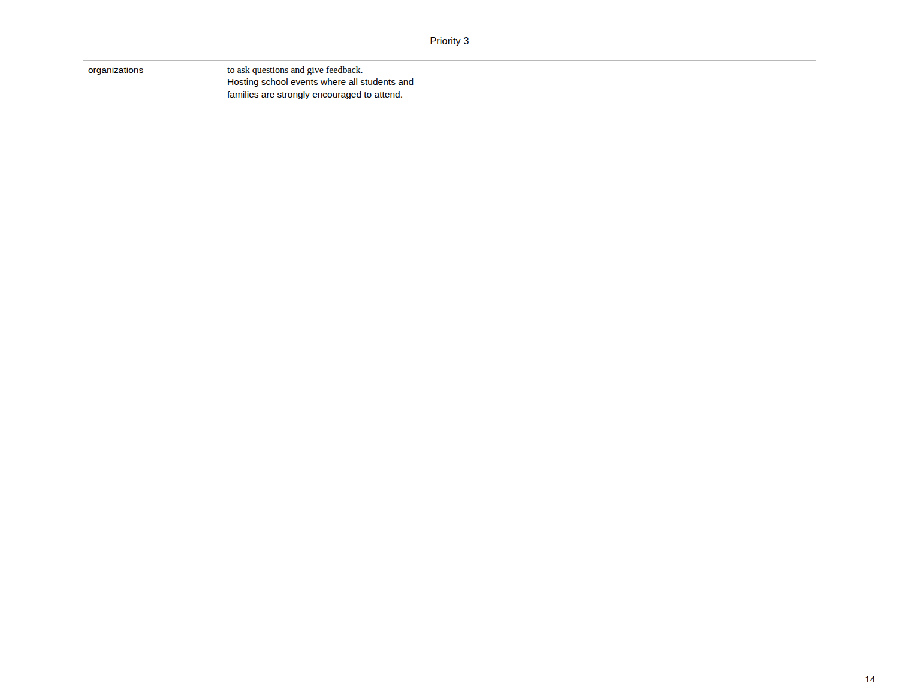Priority 3
| organizations | to ask questions and give feedback. Hosting school events where all students and families are strongly encouraged to attend. | | |
14